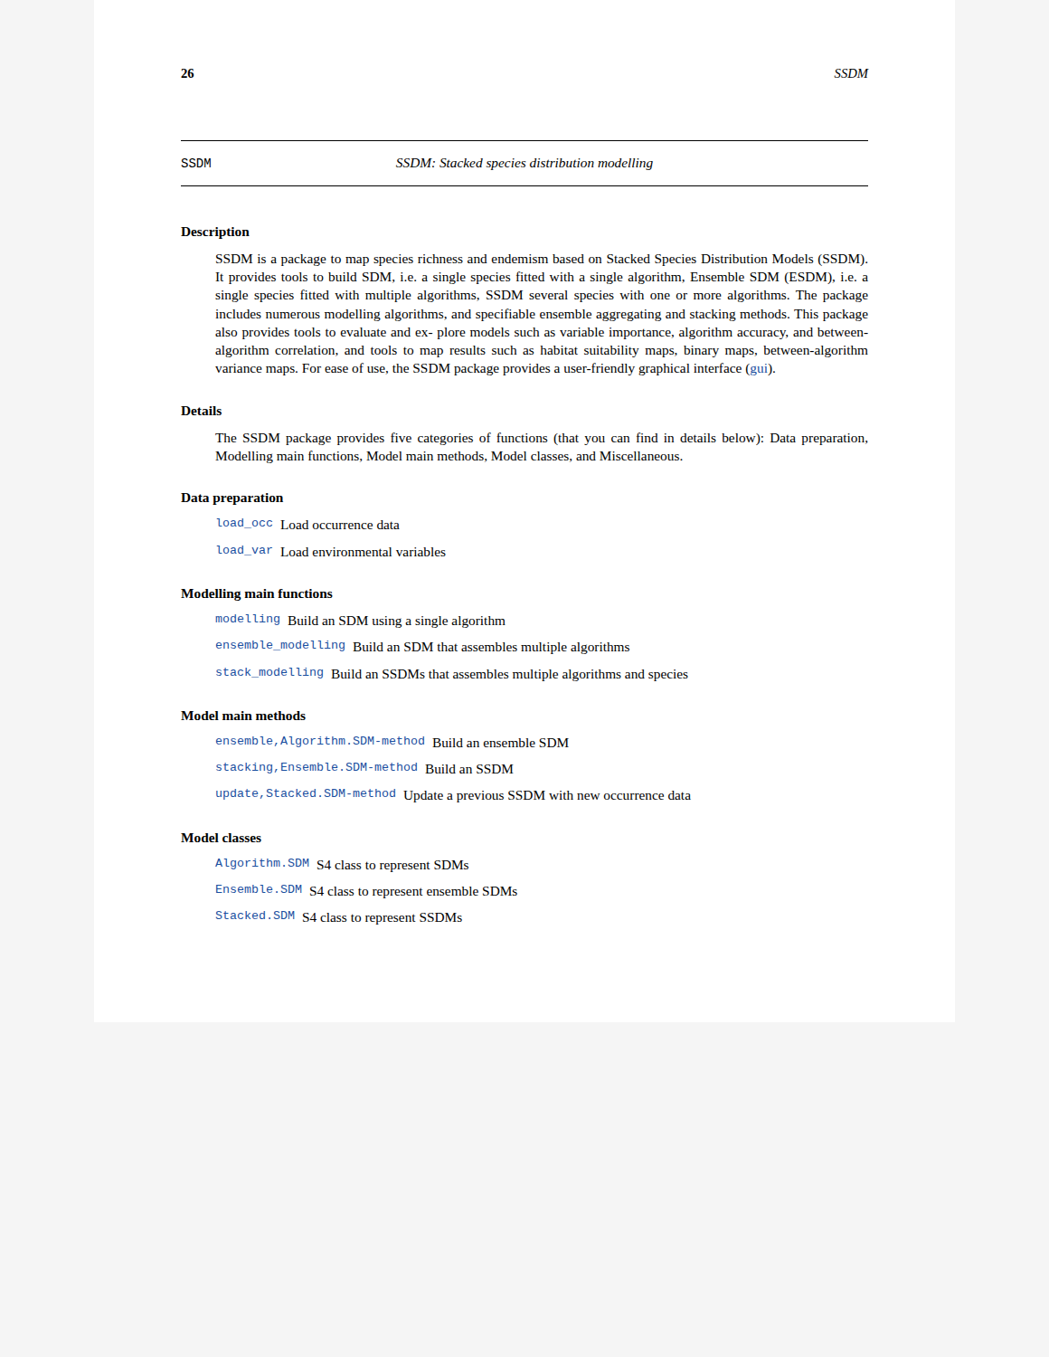26 SSDM
SSDM SSDM: Stacked species distribution modelling
Description
SSDM is a package to map species richness and endemism based on Stacked Species Distribution Models (SSDM). It provides tools to build SDM, i.e. a single species fitted with a single algorithm, Ensemble SDM (ESDM), i.e. a single species fitted with multiple algorithms, SSDM several species with one or more algorithms. The package includes numerous modelling algorithms, and specifiable ensemble aggregating and stacking methods. This package also provides tools to evaluate and ex- plore models such as variable importance, algorithm accuracy, and between-algorithm correlation, and tools to map results such as habitat suitability maps, binary maps, between-algorithm variance maps. For ease of use, the SSDM package provides a user-friendly graphical interface (gui).
Details
The SSDM package provides five categories of functions (that you can find in details below): Data preparation, Modelling main functions, Model main methods, Model classes, and Miscellaneous.
Data preparation
load_occ
Load occurrence data
load_var
Load environmental variables
Modelling main functions
modelling
Build an SDM using a single algorithm
ensemble_modelling
Build an SDM that assembles multiple algorithms
stack_modelling
Build an SSDMs that assembles multiple algorithms and species
Model main methods
ensemble,Algorithm.SDM-method
Build an ensemble SDM
stacking,Ensemble.SDM-method
Build an SSDM
update,Stacked.SDM-method
Update a previous SSDM with new occurrence data
Model classes
Algorithm.SDM
S4 class to represent SDMs
Ensemble.SDM
S4 class to represent ensemble SDMs
Stacked.SDM
S4 class to represent SSDMs